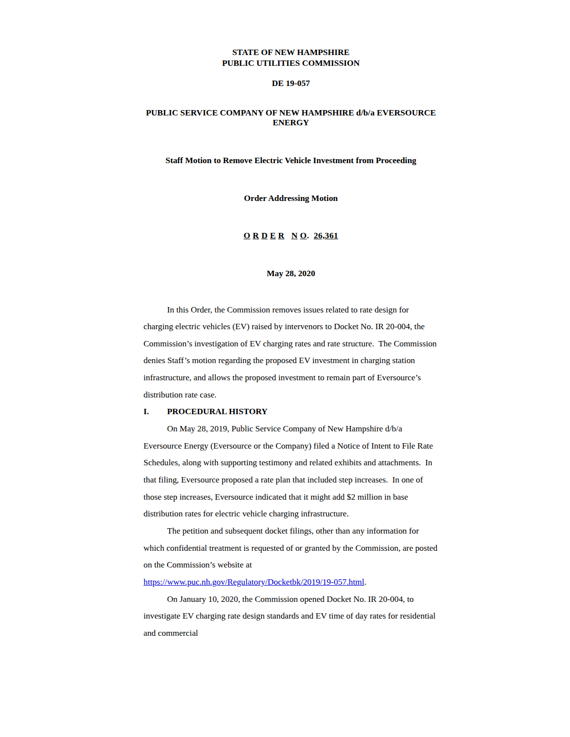STATE OF NEW HAMPSHIRE
PUBLIC UTILITIES COMMISSION
DE 19-057
PUBLIC SERVICE COMPANY OF NEW HAMPSHIRE d/b/a EVERSOURCE ENERGY
Staff Motion to Remove Electric Vehicle Investment from Proceeding
Order Addressing Motion
O R D E R N O. 26,361
May 28, 2020
In this Order, the Commission removes issues related to rate design for charging electric vehicles (EV) raised by intervenors to Docket No. IR 20-004, the Commission’s investigation of EV charging rates and rate structure. The Commission denies Staff’s motion regarding the proposed EV investment in charging station infrastructure, and allows the proposed investment to remain part of Eversource’s distribution rate case.
I. PROCEDURAL HISTORY
On May 28, 2019, Public Service Company of New Hampshire d/b/a Eversource Energy (Eversource or the Company) filed a Notice of Intent to File Rate Schedules, along with supporting testimony and related exhibits and attachments. In that filing, Eversource proposed a rate plan that included step increases. In one of those step increases, Eversource indicated that it might add $2 million in base distribution rates for electric vehicle charging infrastructure.
The petition and subsequent docket filings, other than any information for which confidential treatment is requested of or granted by the Commission, are posted on the Commission’s website at https://www.puc.nh.gov/Regulatory/Docketbk/2019/19-057.html.
On January 10, 2020, the Commission opened Docket No. IR 20-004, to investigate EV charging rate design standards and EV time of day rates for residential and commercial